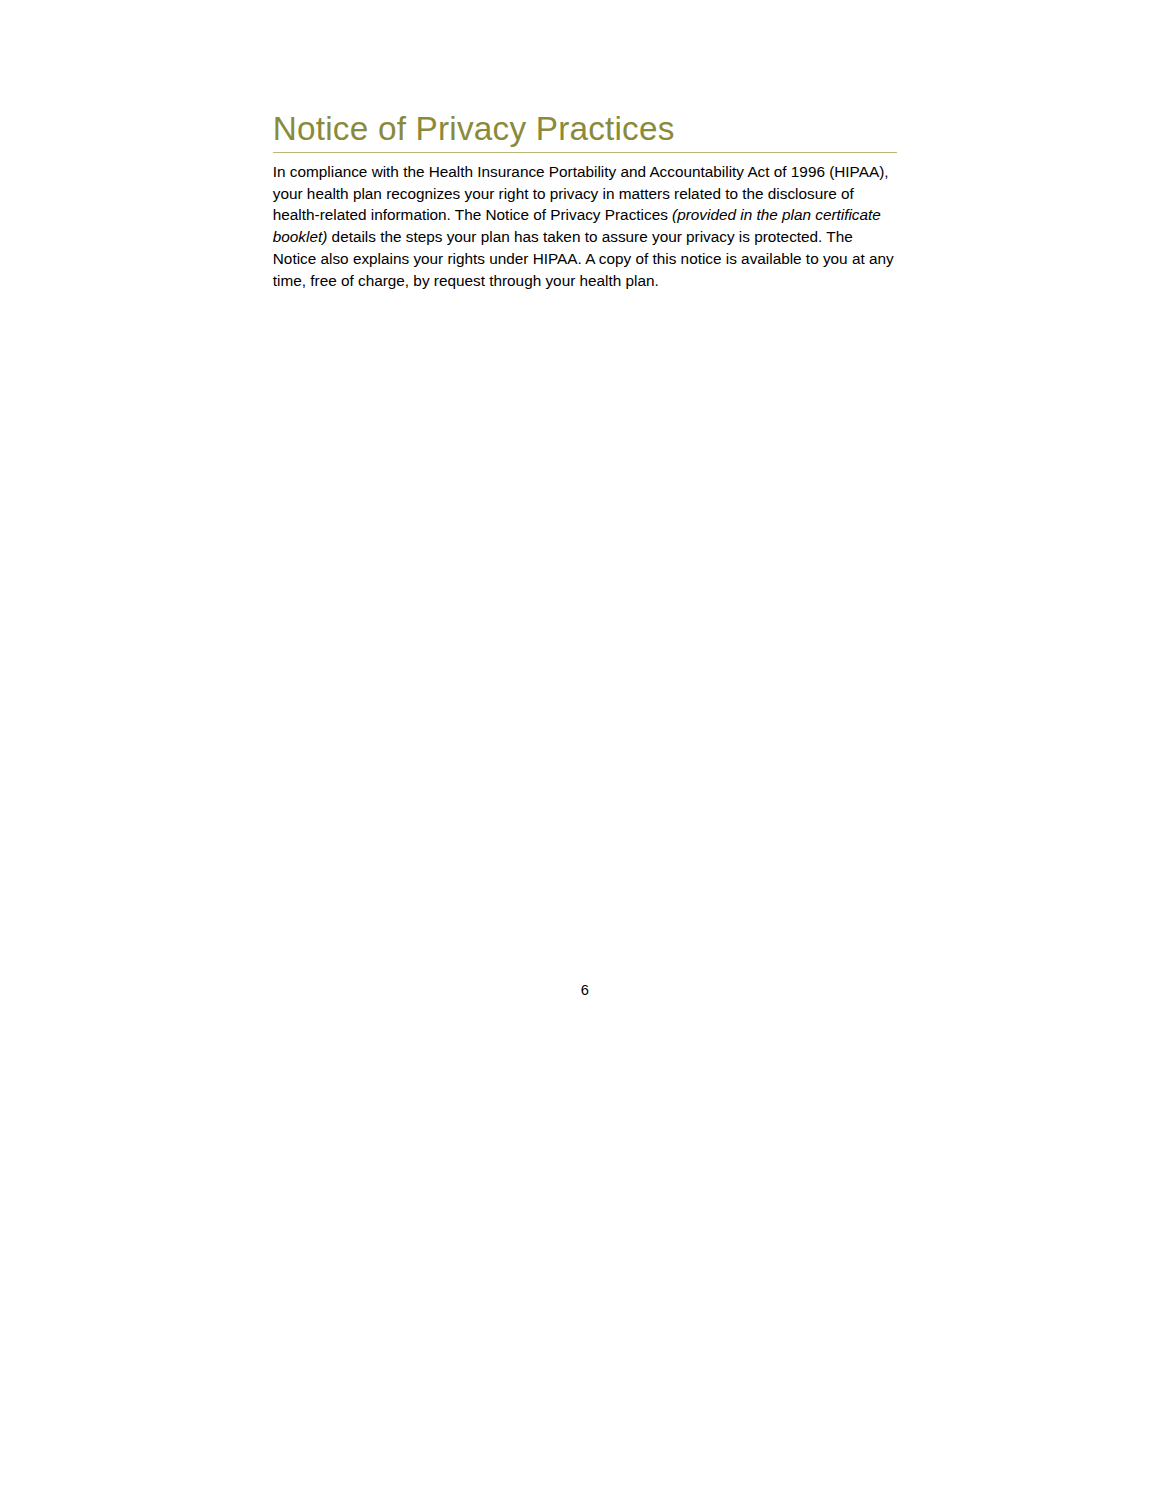Notice of Privacy Practices
In compliance with the Health Insurance Portability and Accountability Act of 1996 (HIPAA), your health plan recognizes your right to privacy in matters related to the disclosure of health-related information. The Notice of Privacy Practices (provided in the plan certificate booklet) details the steps your plan has taken to assure your privacy is protected. The Notice also explains your rights under HIPAA. A copy of this notice is available to you at any time, free of charge, by request through your health plan.
6